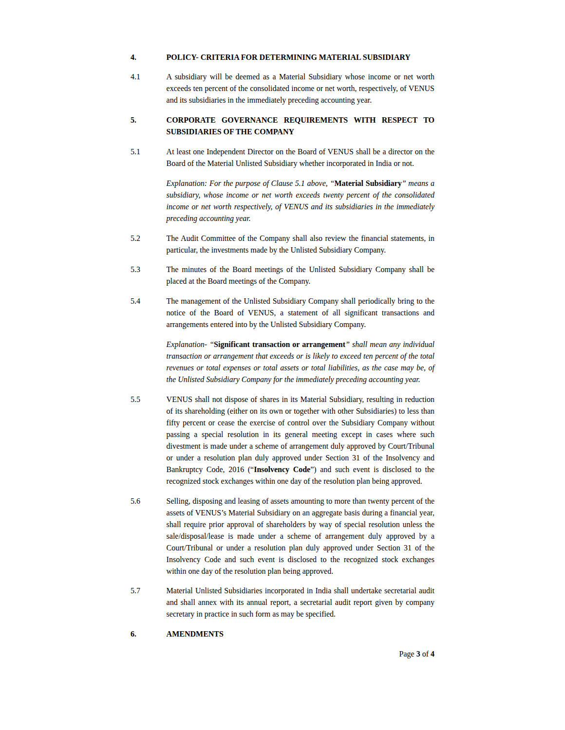4.
Policy- Criteria for Determining Material Subsidiary
4.1
A subsidiary will be deemed as a Material Subsidiary whose income or net worth exceeds ten percent of the consolidated income or net worth, respectively, of VENUS and its subsidiaries in the immediately preceding accounting year.
5.
Corporate Governance Requirements with Respect to Subsidiaries of the Company
5.1
At least one Independent Director on the Board of VENUS shall be a director on the Board of the Material Unlisted Subsidiary whether incorporated in India or not.
Explanation: For the purpose of Clause 5.1 above, “Material Subsidiary” means a subsidiary, whose income or net worth exceeds twenty percent of the consolidated income or net worth respectively, of VENUS and its subsidiaries in the immediately preceding accounting year.
5.2
The Audit Committee of the Company shall also review the financial statements, in particular, the investments made by the Unlisted Subsidiary Company.
5.3
The minutes of the Board meetings of the Unlisted Subsidiary Company shall be placed at the Board meetings of the Company.
5.4
The management of the Unlisted Subsidiary Company shall periodically bring to the notice of the Board of VENUS, a statement of all significant transactions and arrangements entered into by the Unlisted Subsidiary Company.
Explanation- “Significant transaction or arrangement” shall mean any individual transaction or arrangement that exceeds or is likely to exceed ten percent of the total revenues or total expenses or total assets or total liabilities, as the case may be, of the Unlisted Subsidiary Company for the immediately preceding accounting year.
5.5
VENUS shall not dispose of shares in its Material Subsidiary, resulting in reduction of its shareholding (either on its own or together with other Subsidiaries) to less than fifty percent or cease the exercise of control over the Subsidiary Company without passing a special resolution in its general meeting except in cases where such divestment is made under a scheme of arrangement duly approved by Court/Tribunal or under a resolution plan duly approved under Section 31 of the Insolvency and Bankruptcy Code, 2016 (“Insolvency Code”) and such event is disclosed to the recognized stock exchanges within one day of the resolution plan being approved.
5.6
Selling, disposing and leasing of assets amounting to more than twenty percent of the assets of VENUS’s Material Subsidiary on an aggregate basis during a financial year, shall require prior approval of shareholders by way of special resolution unless the sale/disposal/lease is made under a scheme of arrangement duly approved by a Court/Tribunal or under a resolution plan duly approved under Section 31 of the Insolvency Code and such event is disclosed to the recognized stock exchanges within one day of the resolution plan being approved.
5.7
Material Unlisted Subsidiaries incorporated in India shall undertake secretarial audit and shall annex with its annual report, a secretarial audit report given by company secretary in practice in such form as may be specified.
6.
Amendments
Page 3 of 4